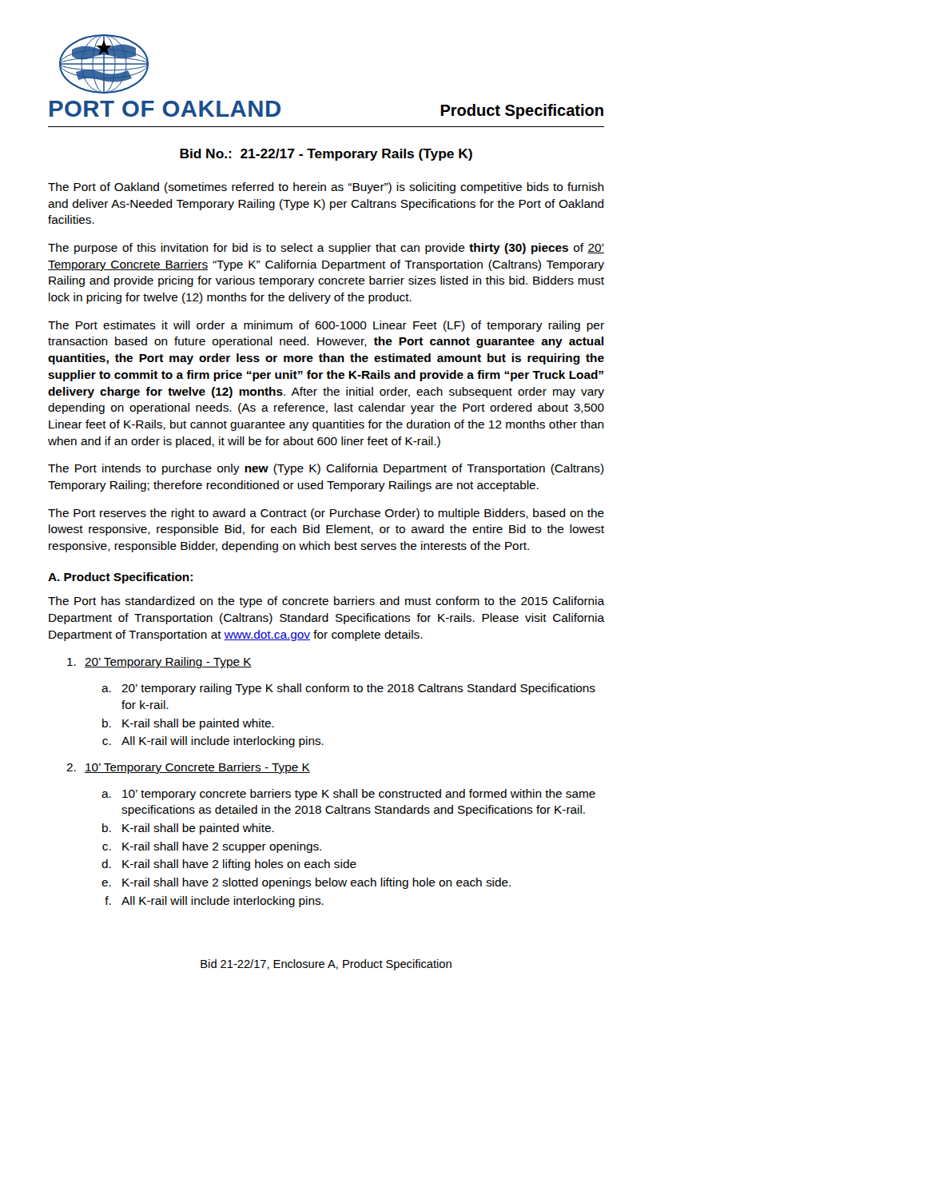PORT OF OAKLAND
Product Specification
Bid No.: 21-22/17 - Temporary Rails (Type K)
The Port of Oakland (sometimes referred to herein as “Buyer”) is soliciting competitive bids to furnish and deliver As-Needed Temporary Railing (Type K) per Caltrans Specifications for the Port of Oakland facilities.
The purpose of this invitation for bid is to select a supplier that can provide thirty (30) pieces of 20’ Temporary Concrete Barriers “Type K” California Department of Transportation (Caltrans) Temporary Railing and provide pricing for various temporary concrete barrier sizes listed in this bid. Bidders must lock in pricing for twelve (12) months for the delivery of the product.
The Port estimates it will order a minimum of 600-1000 Linear Feet (LF) of temporary railing per transaction based on future operational need. However, the Port cannot guarantee any actual quantities, the Port may order less or more than the estimated amount but is requiring the supplier to commit to a firm price “per unit” for the K-Rails and provide a firm “per Truck Load” delivery charge for twelve (12) months. After the initial order, each subsequent order may vary depending on operational needs. (As a reference, last calendar year the Port ordered about 3,500 Linear feet of K-Rails, but cannot guarantee any quantities for the duration of the 12 months other than when and if an order is placed, it will be for about 600 liner feet of K-rail.)
The Port intends to purchase only new (Type K) California Department of Transportation (Caltrans) Temporary Railing; therefore reconditioned or used Temporary Railings are not acceptable.
The Port reserves the right to award a Contract (or Purchase Order) to multiple Bidders, based on the lowest responsive, responsible Bid, for each Bid Element, or to award the entire Bid to the lowest responsive, responsible Bidder, depending on which best serves the interests of the Port.
A. Product Specification:
The Port has standardized on the type of concrete barriers and must conform to the 2015 California Department of Transportation (Caltrans) Standard Specifications for K-rails. Please visit California Department of Transportation at www.dot.ca.gov for complete details.
20’ Temporary Railing - Type K
20’ temporary railing Type K shall conform to the 2018 Caltrans Standard Specifications for k-rail.
K-rail shall be painted white.
All K-rail will include interlocking pins.
10’ Temporary Concrete Barriers - Type K
10’ temporary concrete barriers type K shall be constructed and formed within the same specifications as detailed in the 2018 Caltrans Standards and Specifications for K-rail.
K-rail shall be painted white.
K-rail shall have 2 scupper openings.
K-rail shall have 2 lifting holes on each side
K-rail shall have 2 slotted openings below each lifting hole on each side.
All K-rail will include interlocking pins.
Bid 21-22/17, Enclosure A, Product Specification